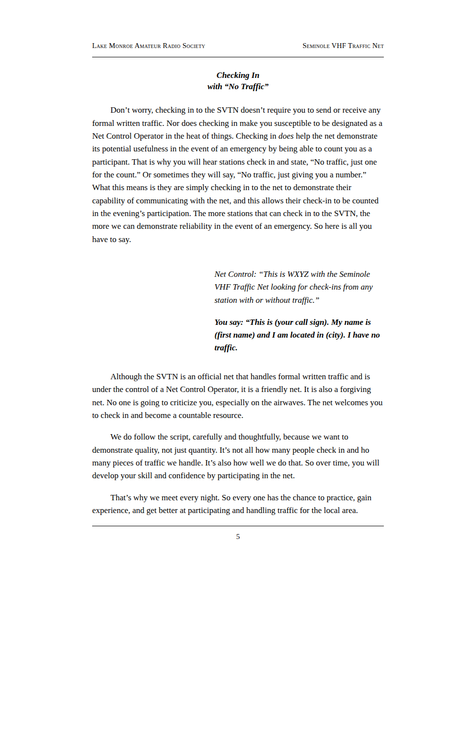Lake Monroe Amateur Radio Society Seminole VHF Traffic Net
Checking In
with “No Traffic”
Don’t worry, checking in to the SVTN doesn’t require you to send or receive any formal written traffic. Nor does checking in make you susceptible to be designated as a Net Control Operator in the heat of things. Checking in does help the net demonstrate its potential usefulness in the event of an emergency by being able to count you as a participant. That is why you will hear stations check in and state, “No traffic, just one for the count.” Or sometimes they will say, “No traffic, just giving you a number.” What this means is they are simply checking in to the net to demonstrate their capability of communicating with the net, and this allows their check-in to be counted in the evening’s participation. The more stations that can check in to the SVTN, the more we can demonstrate reliability in the event of an emergency. So here is all you have to say.
Net Control: “This is WXYZ with the Seminole VHF Traffic Net looking for check-ins from any station with or without traffic.”
You say: “This is (your call sign). My name is (first name) and I am located in (city). I have no traffic.
Although the SVTN is an official net that handles formal written traffic and is under the control of a Net Control Operator, it is a friendly net. It is also a forgiving net. No one is going to criticize you, especially on the airwaves. The net welcomes you to check in and become a countable resource.
We do follow the script, carefully and thoughtfully, because we want to demonstrate quality, not just quantity. It’s not all how many people check in and ho many pieces of traffic we handle. It’s also how well we do that. So over time, you will develop your skill and confidence by participating in the net.
That’s why we meet every night. So every one has the chance to practice, gain experience, and get better at participating and handling traffic for the local area.
5